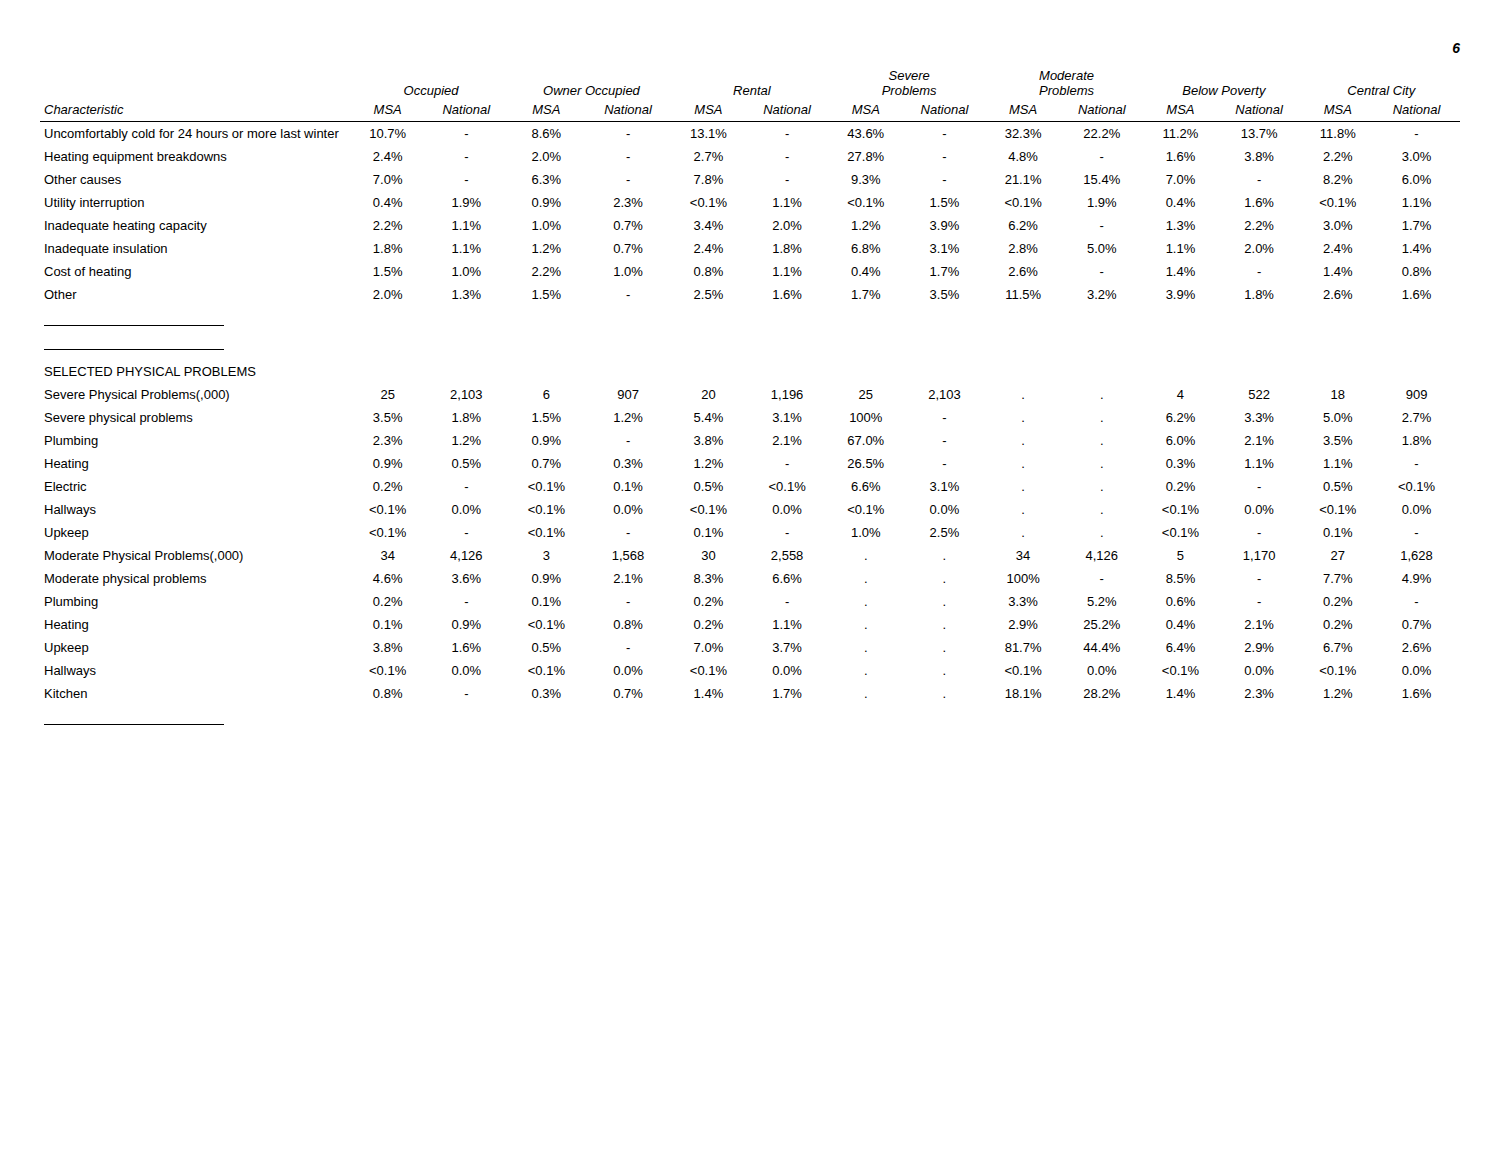6
| | Occupied | Owner Occupied | Rental | Severe Problems | Moderate Problems | Below Poverty | Central City |
| --- | --- | --- | --- | --- | --- | --- | --- |
| Characteristic | MSA | National | MSA | National | MSA | National | MSA | National | MSA | National | MSA | National | MSA | National |
| Uncomfortably cold for 24 hours or more last winter | 10.7% | - | 8.6% | - | 13.1% | - | 43.6% | - | 32.3% | 22.2% | 11.2% | 13.7% | 11.8% | - |
| Heating equipment breakdowns | 2.4% | - | 2.0% | - | 2.7% | - | 27.8% | - | 4.8% | - | 1.6% | 3.8% | 2.2% | 3.0% |
| Other causes | 7.0% | - | 6.3% | - | 7.8% | - | 9.3% | - | 21.1% | 15.4% | 7.0% | - | 8.2% | 6.0% |
| Utility interruption | 0.4% | 1.9% | 0.9% | 2.3% | <0.1% | 1.1% | <0.1% | 1.5% | <0.1% | 1.9% | 0.4% | 1.6% | <0.1% | 1.1% |
| Inadequate heating capacity | 2.2% | 1.1% | 1.0% | 0.7% | 3.4% | 2.0% | 1.2% | 3.9% | 6.2% | - | 1.3% | 2.2% | 3.0% | 1.7% |
| Inadequate insulation | 1.8% | 1.1% | 1.2% | 0.7% | 2.4% | 1.8% | 6.8% | 3.1% | 2.8% | 5.0% | 1.1% | 2.0% | 2.4% | 1.4% |
| Cost of heating | 1.5% | 1.0% | 2.2% | 1.0% | 0.8% | 1.1% | 0.4% | 1.7% | 2.6% | - | 1.4% | - | 1.4% | 0.8% |
| Other | 2.0% | 1.3% | 1.5% | - | 2.5% | 1.6% | 1.7% | 3.5% | 11.5% | 3.2% | 3.9% | 1.8% | 2.6% | 1.6% |
| SELECTED PHYSICAL PROBLEMS | |
| Severe Physical Problems(,000) | 25 | 2,103 | 6 | 907 | 20 | 1,196 | 25 | 2,103 | . | . | 4 | 522 | 18 | 909 |
| Severe physical problems | 3.5% | 1.8% | 1.5% | 1.2% | 5.4% | 3.1% | 100% | - | . | . | 6.2% | 3.3% | 5.0% | 2.7% |
| Plumbing | 2.3% | 1.2% | 0.9% | - | 3.8% | 2.1% | 67.0% | - | . | . | 6.0% | 2.1% | 3.5% | 1.8% |
| Heating | 0.9% | 0.5% | 0.7% | 0.3% | 1.2% | - | 26.5% | - | . | . | 0.3% | 1.1% | 1.1% | - |
| Electric | 0.2% | - | <0.1% | 0.1% | 0.5% | <0.1% | 6.6% | 3.1% | . | . | 0.2% | - | 0.5% | <0.1% |
| Hallways | <0.1% | 0.0% | <0.1% | 0.0% | <0.1% | 0.0% | <0.1% | 0.0% | . | . | <0.1% | 0.0% | <0.1% | 0.0% |
| Upkeep | <0.1% | - | <0.1% | - | 0.1% | - | 1.0% | 2.5% | . | . | <0.1% | - | 0.1% | - |
| Moderate Physical Problems(,000) | 34 | 4,126 | 3 | 1,568 | 30 | 2,558 | . | . | 34 | 4,126 | 5 | 1,170 | 27 | 1,628 |
| Moderate physical problems | 4.6% | 3.6% | 0.9% | 2.1% | 8.3% | 6.6% | . | . | 100% | - | 8.5% | - | 7.7% | 4.9% |
| Plumbing | 0.2% | - | 0.1% | - | 0.2% | - | . | . | 3.3% | 5.2% | 0.6% | - | 0.2% | - |
| Heating | 0.1% | 0.9% | <0.1% | 0.8% | 0.2% | 1.1% | . | . | 2.9% | 25.2% | 0.4% | 2.1% | 0.2% | 0.7% |
| Upkeep | 3.8% | 1.6% | 0.5% | - | 7.0% | 3.7% | . | . | 81.7% | 44.4% | 6.4% | 2.9% | 6.7% | 2.6% |
| Hallways | <0.1% | 0.0% | <0.1% | 0.0% | <0.1% | 0.0% | . | . | <0.1% | 0.0% | <0.1% | 0.0% | <0.1% | 0.0% |
| Kitchen | 0.8% | - | 0.3% | 0.7% | 1.4% | 1.7% | . | . | 18.1% | 28.2% | 1.4% | 2.3% | 1.2% | 1.6% |